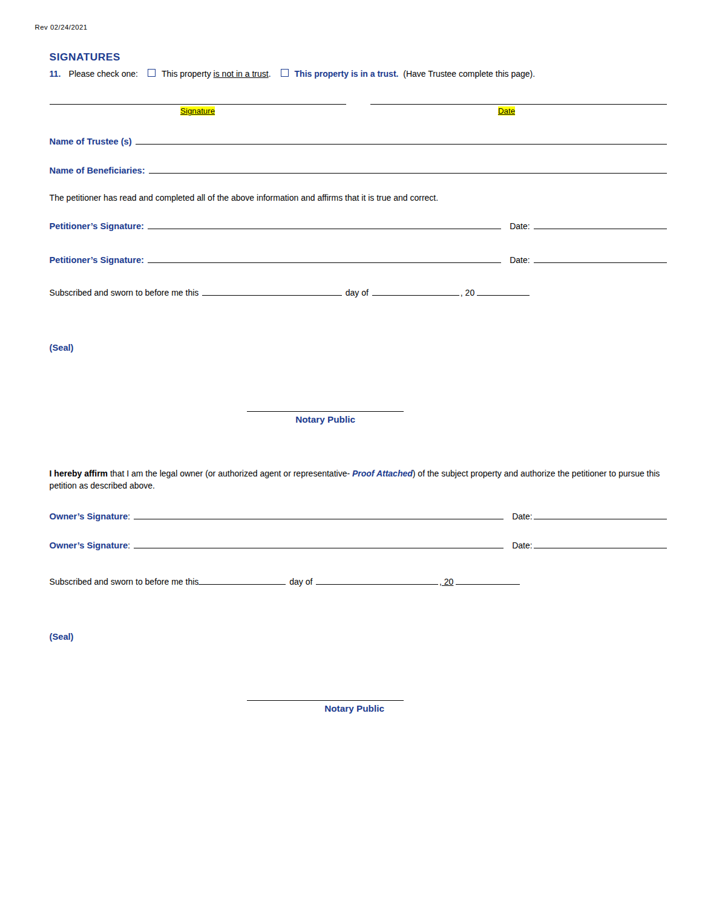Rev 02/24/2021
SIGNATURES
11. Please check one: This property is not in a trust. This property is in a trust. (Have Trustee complete this page).
Signature
Date
Name of Trustee (s)
Name of Beneficiaries:
The petitioner has read and completed all of the above information and affirms that it is true and correct.
Petitioner’s Signature: Date:
Petitioner’s Signature: Date:
Subscribed and sworn to before me this day of , 20
(Seal)
Notary Public
I hereby affirm that I am the legal owner (or authorized agent or representative- Proof Attached) of the subject property and authorize the petitioner to pursue this petition as described above.
Owner’s Signature: Date:
Owner’s Signature: Date:
Subscribed and sworn to before me this day of , 20
(Seal)
Notary Public